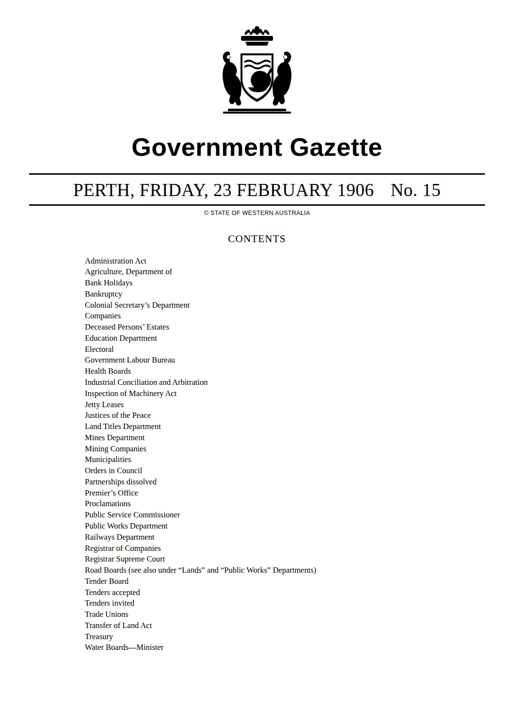Government Gazette
PERTH, FRIDAY, 23 FEBRUARY 1906 No. 15
© STATE OF WESTERN AUSTRALIA
CONTENTS
Administration Act
Agriculture, Department of
Bank Holidays
Bankruptcy
Colonial Secretary’s Department
Companies
Deceased Persons’ Estates
Education Department
Electoral
Government Labour Bureau
Health Boards
Industrial Conciliation and Arbitration
Inspection of Machinery Act
Jetty Leases
Justices of the Peace
Land Titles Department
Mines Department
Mining Companies
Municipalities
Orders in Council
Partnerships dissolved
Premier’s Office
Proclamations
Public Service Commissioner
Public Works Department
Railways Department
Registrar of Companies
Registrar Supreme Court
Road Boards (see also under “Lands” and “Public Works” Departments)
Tender Board
Tenders accepted
Tenders invited
Trade Unions
Transfer of Land Act
Treasury
Water Boards—Minister